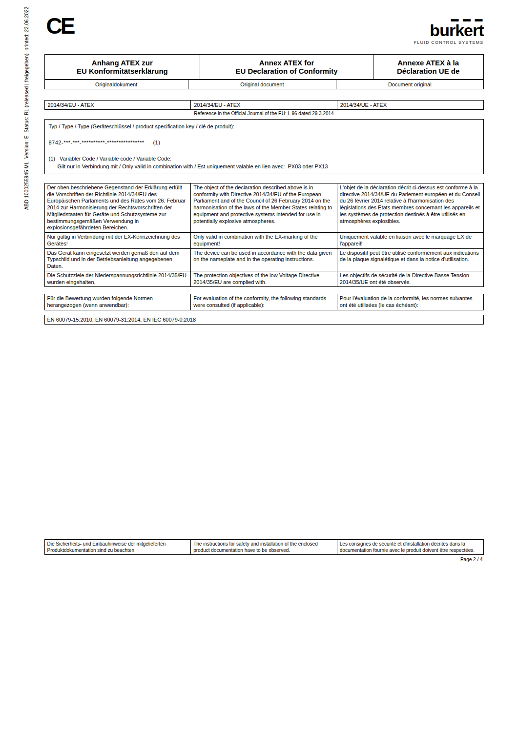ABD 1000255945 ML Version: E Status: RL (released | freigegeben) printed: 23.06.2022
CE
▬ ▬ ▬
burkert
FLUID CONTROL SYSTEMS
| Anhang ATEX zur EU Konformitätserklärung | Annex ATEX for EU Declaration of Conformity | Annexe ATEX à la Déclaration UE de |
| Originaldokument | Original document | Document original |
| 2014/34/EU - ATEX | 2014/34/EU - ATEX | 2014/34/UE - ATEX |
| Reference in the Official Journal of the EU: L 96 dated 29.3.2014 |
Typ / Type / Type (Geräteschlüssel / product specification key / clé de produit):
8742-***-***-**********-**************** (1)
(1) Variabler Code / Variable code / Variable Code:
Gilt nur in Verbindung mit / Only valid in combination with / Est uniquement valable en lien avec: PX03 oder PX13
| Der oben beschriebene Gegenstand der Erklärung erfüllt die Vorschriften der Richtlinie 2014/34/EU des Europäischen Parlaments und des Rates vom 26. Februar 2014 zur Harmonisierung der Rechtsvorschriften der Mitgliedstaaten für Geräte und Schutzsysteme zur bestimmungsgemäßen Verwendung in explosionsgefährdeten Bereichen. | The object of the declaration described above is in conformity with Directive 2014/34/EU of the European Parliament and of the Council of 26 February 2014 on the harmonisation of the laws of the Member States relating to equipment and protective systems intended for use in potentially explosive atmospheres. | L'objet de la déclaration décrit ci-dessus est conforme à la directive 2014/34/UE du Parlement européen et du Conseil du 26 février 2014 relative à l'harmonisation des législations des États membres concernant les appareils et les systèmes de protection destinés à être utilisés en atmosphères explosibles. |
| Nur gültig in Verbindung mit der EX-Kennzeichnung des Gerätes! | Only valid in combination with the EX-marking of the equipment! | Uniquement valable en liaison avec le marquage EX de l'appareil! |
| Das Gerät kann eingesetzt werden gemäß den auf dem Typschild und in der Betriebsanleitung angegebenen Daten. | The device can be used in accordance with the data given on the nameplate and in the operating instructions. | Le dispositif peut être utilisé conformément aux indications de la plaque signalétique et dans la notice d'utilisation. |
| Die Schutzziele der Niederspannungsrichtlinie 2014/35/EU wurden eingehalten. | The protection objectives of the low Voltage Directive 2014/35/EU are complied with. | Les objectifs de sécurité de la Directive Basse Tension 2014/35/UE ont été observés. |
| Für die Bewertung wurden folgende Normen herangezogen (wenn anwendbar): | For evaluation of the conformity, the following standards were consulted (if applicable): | Pour l'évaluation de la conformité, les normes suivantes ont été utilisées (le cas échéant): |
EN 60079-15:2010, EN 60079-31:2014, EN IEC 60079-0:2018
| Die Sicherheits- und Einbauhinweise der mitgelieferten Produktdokumentation sind zu beachten | The instructions for safety and installation of the enclosed product documentation have to be observed. | Les consignes de sécurité et d'installation décrites dans la documentation fournie avec le produit doivent être respectées. |
Page 2 / 4